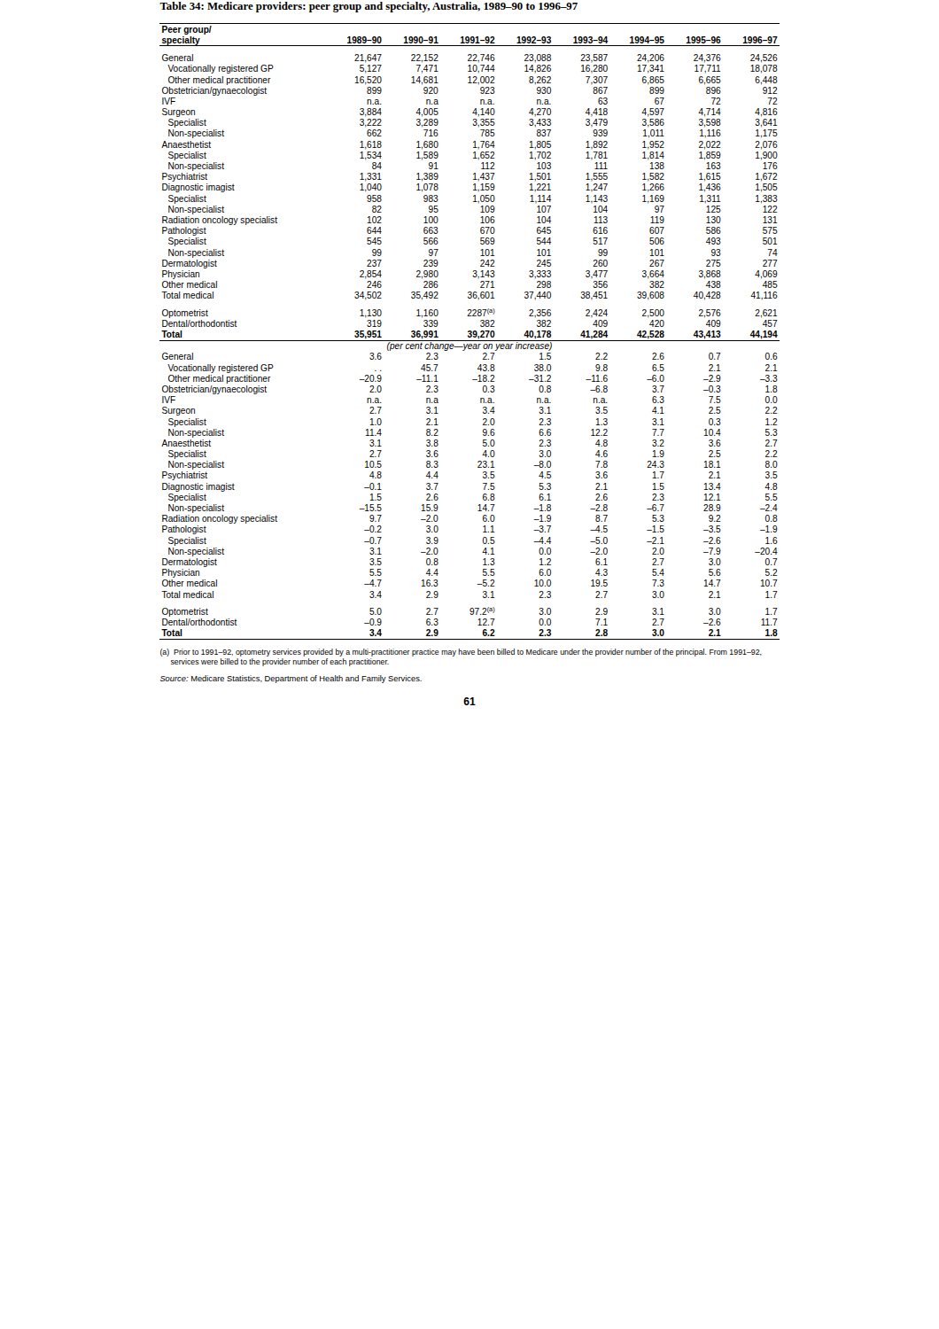Table 34: Medicare providers: peer group and specialty, Australia, 1989–90 to 1996–97
| Peer group/ | | | | | | | | |
| --- | --- | --- | --- | --- | --- | --- | --- | --- |
| specialty | 1989–90 | 1990–91 | 1991–92 | 1992–93 | 1993–94 | 1994–95 | 1995–96 | 1996–97 |
| General | 21,647 | 22,152 | 22,746 | 23,088 | 23,587 | 24,206 | 24,376 | 24,526 |
| Vocationally registered GP | 5,127 | 7,471 | 10,744 | 14,826 | 16,280 | 17,341 | 17,711 | 18,078 |
| Other medical practitioner | 16,520 | 14,681 | 12,002 | 8,262 | 7,307 | 6,865 | 6,665 | 6,448 |
| Obstetrician/gynaecologist | 899 | 920 | 923 | 930 | 867 | 899 | 896 | 912 |
| IVF | n.a. | n.a | n.a. | n.a. | 63 | 67 | 72 | 72 |
| Surgeon | 3,884 | 4,005 | 4,140 | 4,270 | 4,418 | 4,597 | 4,714 | 4,816 |
| Specialist | 3,222 | 3,289 | 3,355 | 3,433 | 3,479 | 3,586 | 3,598 | 3,641 |
| Non-specialist | 662 | 716 | 785 | 837 | 939 | 1,011 | 1,116 | 1,175 |
| Anaesthetist | 1,618 | 1,680 | 1,764 | 1,805 | 1,892 | 1,952 | 2,022 | 2,076 |
| Specialist | 1,534 | 1,589 | 1,652 | 1,702 | 1,781 | 1,814 | 1,859 | 1,900 |
| Non-specialist | 84 | 91 | 112 | 103 | 111 | 138 | 163 | 176 |
| Psychiatrist | 1,331 | 1,389 | 1,437 | 1,501 | 1,555 | 1,582 | 1,615 | 1,672 |
| Diagnostic imagist | 1,040 | 1,078 | 1,159 | 1,221 | 1,247 | 1,266 | 1,436 | 1,505 |
| Specialist | 958 | 983 | 1,050 | 1,114 | 1,143 | 1,169 | 1,311 | 1,383 |
| Non-specialist | 82 | 95 | 109 | 107 | 104 | 97 | 125 | 122 |
| Radiation oncology specialist | 102 | 100 | 106 | 104 | 113 | 119 | 130 | 131 |
| Pathologist | 644 | 663 | 670 | 645 | 616 | 607 | 586 | 575 |
| Specialist | 545 | 566 | 569 | 544 | 517 | 506 | 493 | 501 |
| Non-specialist | 99 | 97 | 101 | 101 | 99 | 101 | 93 | 74 |
| Dermatologist | 237 | 239 | 242 | 245 | 260 | 267 | 275 | 277 |
| Physician | 2,854 | 2,980 | 3,143 | 3,333 | 3,477 | 3,664 | 3,868 | 4,069 |
| Other medical | 246 | 286 | 271 | 298 | 356 | 382 | 438 | 485 |
| Total medical | 34,502 | 35,492 | 36,601 | 37,440 | 38,451 | 39,608 | 40,428 | 41,116 |
| Optometrist | 1,130 | 1,160 | 2287 (a) | 2,356 | 2,424 | 2,500 | 2,576 | 2,621 |
| Dental/orthodontist | 319 | 339 | 382 | 382 | 409 | 420 | 409 | 457 |
| Total | 35,951 | 36,991 | 39,270 | 40,178 | 41,284 | 42,528 | 43,413 | 44,194 |
| (per cent change—year on year increase) |
| General | 3.6 | 2.3 | 2.7 | 1.5 | 2.2 | 2.6 | 0.7 | 0.6 |
| Vocationally registered GP | . . | 45.7 | 43.8 | 38.0 | 9.8 | 6.5 | 2.1 | 2.1 |
| Other medical practitioner | –20.9 | –11.1 | –18.2 | –31.2 | –11.6 | –6.0 | –2.9 | –3.3 |
| Obstetrician/gynaecologist | 2.0 | 2.3 | 0.3 | 0.8 | –6.8 | 3.7 | –0.3 | 1.8 |
| IVF | n.a. | n.a | n.a. | n.a. | n.a. | 6.3 | 7.5 | 0.0 |
| Surgeon | 2.7 | 3.1 | 3.4 | 3.1 | 3.5 | 4.1 | 2.5 | 2.2 |
| Specialist | 1.0 | 2.1 | 2.0 | 2.3 | 1.3 | 3.1 | 0.3 | 1.2 |
| Non-specialist | 11.4 | 8.2 | 9.6 | 6.6 | 12.2 | 7.7 | 10.4 | 5.3 |
| Anaesthetist | 3.1 | 3.8 | 5.0 | 2.3 | 4.8 | 3.2 | 3.6 | 2.7 |
| Specialist | 2.7 | 3.6 | 4.0 | 3.0 | 4.6 | 1.9 | 2.5 | 2.2 |
| Non-specialist | 10.5 | 8.3 | 23.1 | –8.0 | 7.8 | 24.3 | 18.1 | 8.0 |
| Psychiatrist | 4.8 | 4.4 | 3.5 | 4.5 | 3.6 | 1.7 | 2.1 | 3.5 |
| Diagnostic imagist | –0.1 | 3.7 | 7.5 | 5.3 | 2.1 | 1.5 | 13.4 | 4.8 |
| Specialist | 1.5 | 2.6 | 6.8 | 6.1 | 2.6 | 2.3 | 12.1 | 5.5 |
| Non-specialist | –15.5 | 15.9 | 14.7 | –1.8 | –2.8 | –6.7 | 28.9 | –2.4 |
| Radiation oncology specialist | 9.7 | –2.0 | 6.0 | –1.9 | 8.7 | 5.3 | 9.2 | 0.8 |
| Pathologist | –0.2 | 3.0 | 1.1 | –3.7 | –4.5 | –1.5 | –3.5 | –1.9 |
| Specialist | –0.7 | 3.9 | 0.5 | –4.4 | –5.0 | –2.1 | –2.6 | 1.6 |
| Non-specialist | 3.1 | –2.0 | 4.1 | 0.0 | –2.0 | 2.0 | –7.9 | –20.4 |
| Dermatologist | 3.5 | 0.8 | 1.3 | 1.2 | 6.1 | 2.7 | 3.0 | 0.7 |
| Physician | 5.5 | 4.4 | 5.5 | 6.0 | 4.3 | 5.4 | 5.6 | 5.2 |
| Other medical | –4.7 | 16.3 | –5.2 | 10.0 | 19.5 | 7.3 | 14.7 | 10.7 |
| Total medical | 3.4 | 2.9 | 3.1 | 2.3 | 2.7 | 3.0 | 2.1 | 1.7 |
| Optometrist | 5.0 | 2.7 | 97.2 (a) | 3.0 | 2.9 | 3.1 | 3.0 | 1.7 |
| Dental/orthodontist | –0.9 | 6.3 | 12.7 | 0.0 | 7.1 | 2.7 | –2.6 | 11.7 |
| Total | 3.4 | 2.9 | 6.2 | 2.3 | 2.8 | 3.0 | 2.1 | 1.8 |
(a) Prior to 1991–92, optometry services provided by a multi-practitioner practice may have been billed to Medicare under the provider number of the principal. From 1991–92, services were billed to the provider number of each practitioner.
Source: Medicare Statistics, Department of Health and Family Services.
61